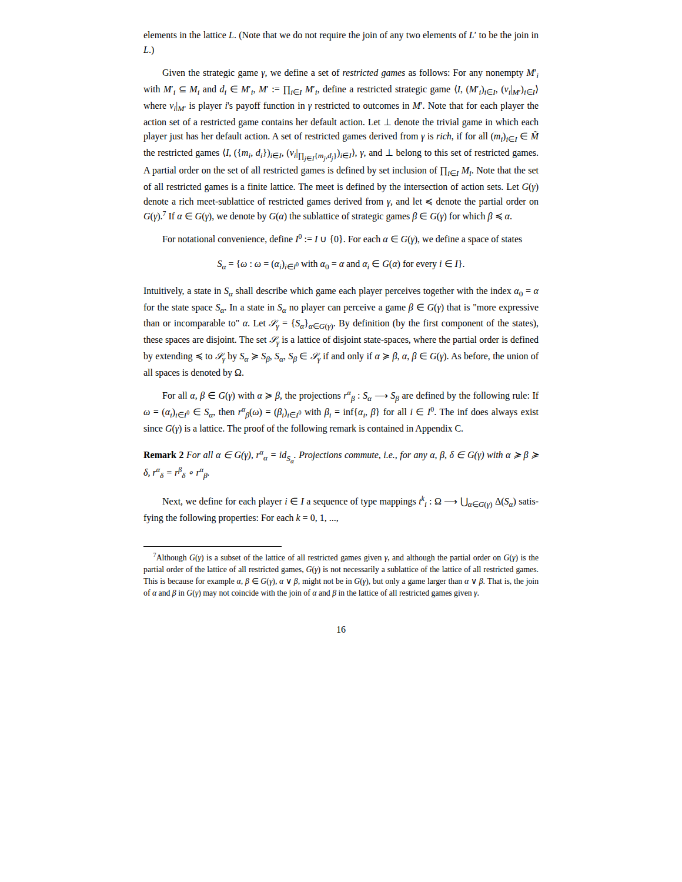elements in the lattice L. (Note that we do not require the join of any two elements of L′ to be the join in L.)
Given the strategic game γ, we define a set of restricted games as follows: For any nonempty M′i with M′i ⊆ Mi and di ∈ M′i, M′ := ∏i∈I M′i, define a restricted strategic game ⟨I, (M′i)i∈I, (vi|M′)i∈I⟩ where vi|M′ is player i's payoff function in γ restricted to outcomes in M′. Note that for each player the action set of a restricted game contains her default action. Let ⊥ denote the trivial game in which each player just has her default action. A set of restricted games derived from γ is rich, if for all (mi)i∈I ∈ M̃ the restricted games ⟨I, ({mi, di})i∈I, (vi|∏j∈I{mj,dj})i∈I⟩, γ, and ⊥ belong to this set of restricted games. A partial order on the set of all restricted games is defined by set inclusion of ∏i∈I Mi. Note that the set of all restricted games is a finite lattice. The meet is defined by the intersection of action sets. Let G(γ) denote a rich meet-sublattice of restricted games derived from γ, and let ≼ denote the partial order on G(γ).7 If α ∈ G(γ), we denote by G(α) the sublattice of strategic games β ∈ G(γ) for which β ≼ α.
For notational convenience, define I0 := I ∪ {0}. For each α ∈ G(γ), we define a space of states
Sα = {ω : ω = (αi)i∈I0 with α0 = α and αi ∈ G(α) for every i ∈ I}.
Intuitively, a state in Sα shall describe which game each player perceives together with the index α0 = α for the state space Sα. In a state in Sα no player can perceive a game β ∈ G(γ) that is "more expressive than or incomparable to" α. Let 𝒮γ = {Sα}α∈G(γ). By definition (by the first component of the states), these spaces are disjoint. The set 𝒮γ is a lattice of disjoint state-spaces, where the partial order is defined by extending ≼ to 𝒮γ by Sα ≽ Sβ, Sα, Sβ ∈ 𝒮γ if and only if α ≽ β, α, β ∈ G(γ). As before, the union of all spaces is denoted by Ω.
For all α, β ∈ G(γ) with α ≽ β, the projections rαβ : Sα ⟶ Sβ are defined by the following rule: If ω = (αi)i∈I0 ∈ Sα, then rαβ(ω) = (βi)i∈I0 with βi = inf{αi, β} for all i ∈ I0. The inf does always exist since G(γ) is a lattice. The proof of the following remark is contained in Appendix C.
Remark 2 For all α ∈ G(γ), rαα = idSα. Projections commute, i.e., for any α, β, δ ∈ G(γ) with α ≽ β ≽ δ, rαδ = rβδ ∘ rαβ.
Next, we define for each player i ∈ I a sequence of type mappings tki : Ω ⟶ ⋃α∈G(γ) Δ(Sα) satisfying the following properties: For each k = 0, 1, ...,
7Although G(γ) is a subset of the lattice of all restricted games given γ, and although the partial order on G(γ) is the partial order of the lattice of all restricted games, G(γ) is not necessarily a sublattice of the lattice of all restricted games. This is because for example α, β ∈ G(γ), α ∨ β, might not be in G(γ), but only a game larger than α ∨ β. That is, the join of α and β in G(γ) may not coincide with the join of α and β in the lattice of all restricted games given γ.
16